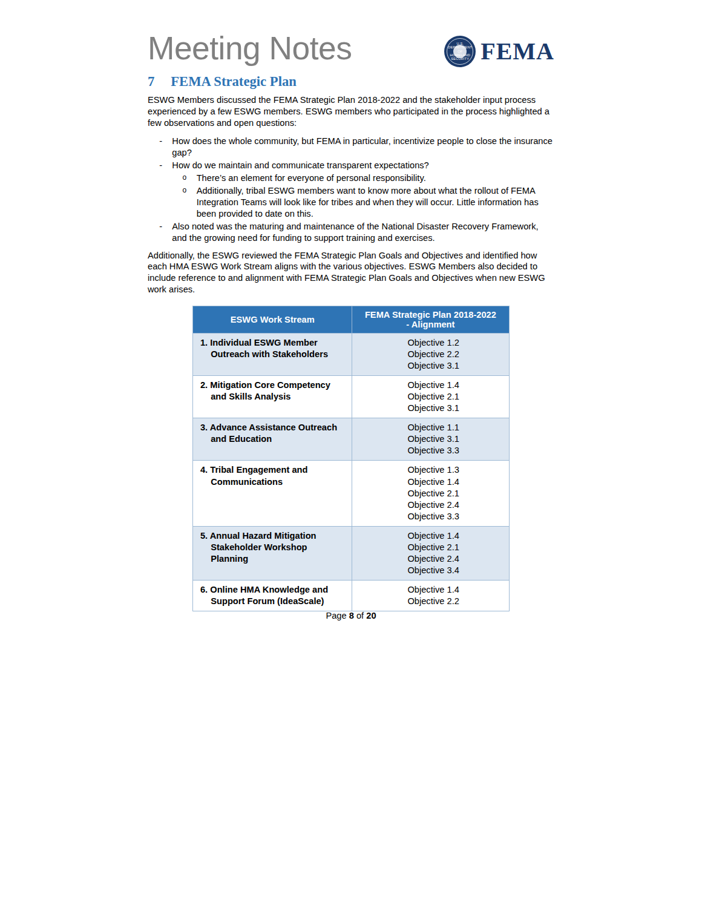Meeting Notes
U.S. DEPARTMENT OF
HOMELAND SECURITY
FEMA
7 FEMA Strategic Plan
ESWG Members discussed the FEMA Strategic Plan 2018-2022 and the stakeholder input process experienced by a few ESWG members. ESWG members who participated in the process highlighted a few observations and open questions:
How does the whole community, but FEMA in particular, incentivize people to close the insurance gap?
How do we maintain and communicate transparent expectations?
There’s an element for everyone of personal responsibility.
Additionally, tribal ESWG members want to know more about what the rollout of FEMA Integration Teams will look like for tribes and when they will occur. Little information has been provided to date on this.
Also noted was the maturing and maintenance of the National Disaster Recovery Framework, and the growing need for funding to support training and exercises.
Additionally, the ESWG reviewed the FEMA Strategic Plan Goals and Objectives and identified how each HMA ESWG Work Stream aligns with the various objectives. ESWG Members also decided to include reference to and alignment with FEMA Strategic Plan Goals and Objectives when new ESWG work arises.
| ESWG Work Stream | FEMA Strategic Plan 2018-2022 - Alignment |
| --- | --- |
| 1. Individual ESWG Member Outreach with Stakeholders | Objective 1.2 Objective 2.2 Objective 3.1 |
| 2. Mitigation Core Competency and Skills Analysis | Objective 1.4 Objective 2.1 Objective 3.1 |
| 3. Advance Assistance Outreach and Education | Objective 1.1 Objective 3.1 Objective 3.3 |
| 4. Tribal Engagement and Communications | Objective 1.3 Objective 1.4 Objective 2.1 Objective 2.4 Objective 3.3 |
| 5. Annual Hazard Mitigation Stakeholder Workshop Planning | Objective 1.4 Objective 2.1 Objective 2.4 Objective 3.4 |
| 6. Online HMA Knowledge and Support Forum (IdeaScale) | Objective 1.4 Objective 2.2 |
Page 8 of 20